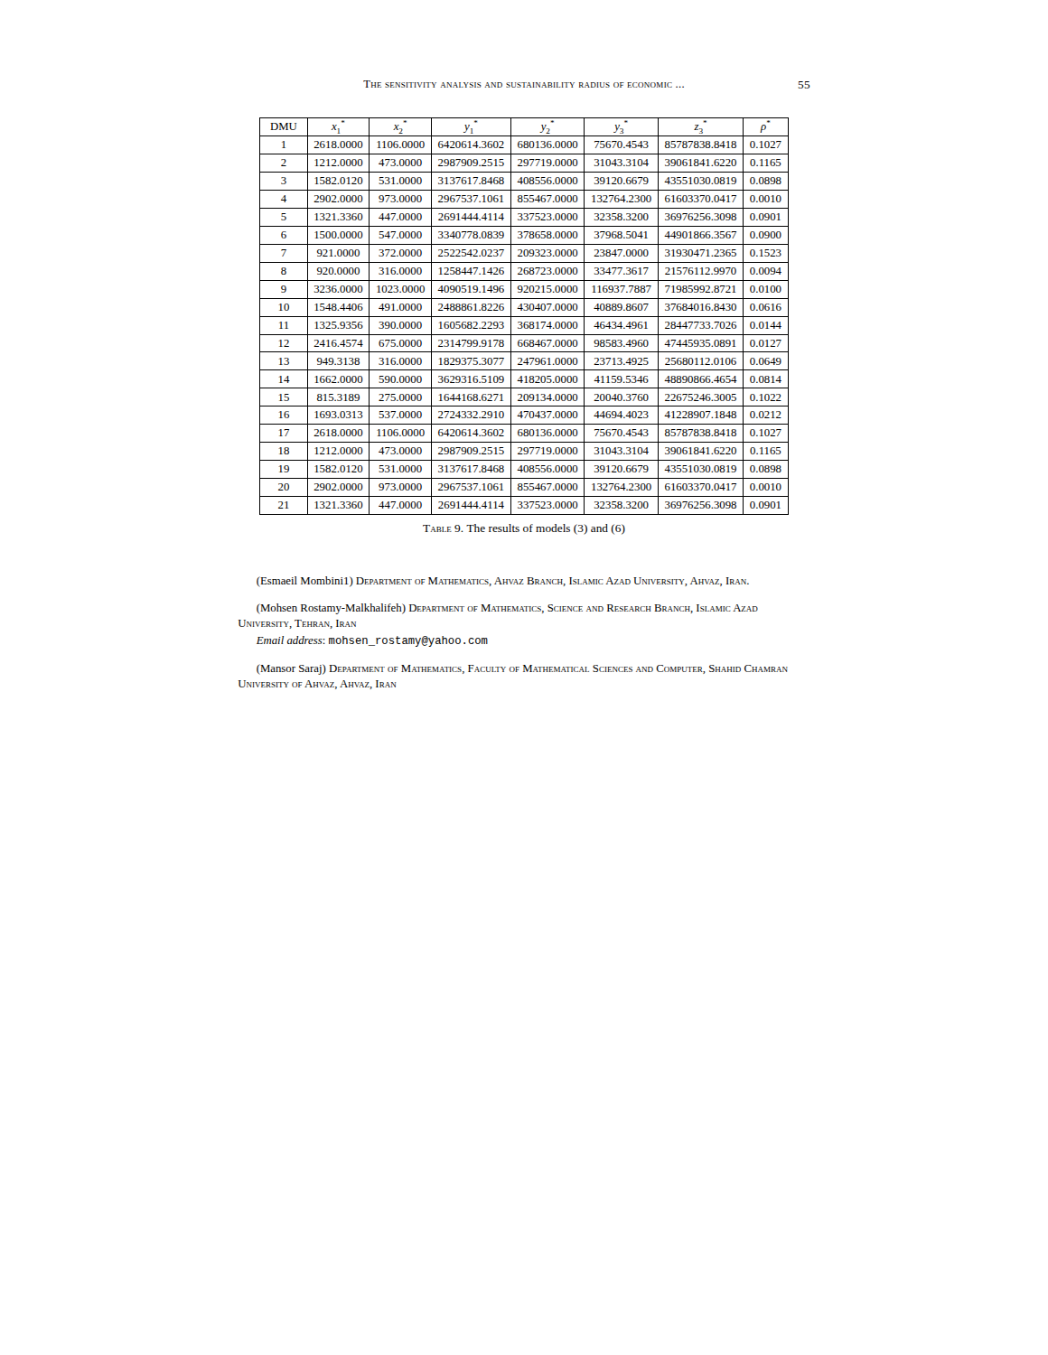The sensitivity analysis and sustainability radius of economic ... 55
| DMU | x 1 * | x 2 * | y 1 * | y 2 * | y 3 * | z 3 * | ρ * |
| --- | --- | --- | --- | --- | --- | --- | --- |
| 1 | 2618.0000 | 1106.0000 | 6420614.3602 | 680136.0000 | 75670.4543 | 85787838.8418 | 0.1027 |
| 2 | 1212.0000 | 473.0000 | 2987909.2515 | 297719.0000 | 31043.3104 | 39061841.6220 | 0.1165 |
| 3 | 1582.0120 | 531.0000 | 3137617.8468 | 408556.0000 | 39120.6679 | 43551030.0819 | 0.0898 |
| 4 | 2902.0000 | 973.0000 | 2967537.1061 | 855467.0000 | 132764.2300 | 61603370.0417 | 0.0010 |
| 5 | 1321.3360 | 447.0000 | 2691444.4114 | 337523.0000 | 32358.3200 | 36976256.3098 | 0.0901 |
| 6 | 1500.0000 | 547.0000 | 3340778.0839 | 378658.0000 | 37968.5041 | 44901866.3567 | 0.0900 |
| 7 | 921.0000 | 372.0000 | 2522542.0237 | 209323.0000 | 23847.0000 | 31930471.2365 | 0.1523 |
| 8 | 920.0000 | 316.0000 | 1258447.1426 | 268723.0000 | 33477.3617 | 21576112.9970 | 0.0094 |
| 9 | 3236.0000 | 1023.0000 | 4090519.1496 | 920215.0000 | 116937.7887 | 71985992.8721 | 0.0100 |
| 10 | 1548.4406 | 491.0000 | 2488861.8226 | 430407.0000 | 40889.8607 | 37684016.8430 | 0.0616 |
| 11 | 1325.9356 | 390.0000 | 1605682.2293 | 368174.0000 | 46434.4961 | 28447733.7026 | 0.0144 |
| 12 | 2416.4574 | 675.0000 | 2314799.9178 | 668467.0000 | 98583.4960 | 47445935.0891 | 0.0127 |
| 13 | 949.3138 | 316.0000 | 1829375.3077 | 247961.0000 | 23713.4925 | 25680112.0106 | 0.0649 |
| 14 | 1662.0000 | 590.0000 | 3629316.5109 | 418205.0000 | 41159.5346 | 48890866.4654 | 0.0814 |
| 15 | 815.3189 | 275.0000 | 1644168.6271 | 209134.0000 | 20040.3760 | 22675246.3005 | 0.1022 |
| 16 | 1693.0313 | 537.0000 | 2724332.2910 | 470437.0000 | 44694.4023 | 41228907.1848 | 0.0212 |
| 17 | 2618.0000 | 1106.0000 | 6420614.3602 | 680136.0000 | 75670.4543 | 85787838.8418 | 0.1027 |
| 18 | 1212.0000 | 473.0000 | 2987909.2515 | 297719.0000 | 31043.3104 | 39061841.6220 | 0.1165 |
| 19 | 1582.0120 | 531.0000 | 3137617.8468 | 408556.0000 | 39120.6679 | 43551030.0819 | 0.0898 |
| 20 | 2902.0000 | 973.0000 | 2967537.1061 | 855467.0000 | 132764.2300 | 61603370.0417 | 0.0010 |
| 21 | 1321.3360 | 447.0000 | 2691444.4114 | 337523.0000 | 32358.3200 | 36976256.3098 | 0.0901 |
Table 9. The results of models (3) and (6)
(Esmaeil Mombini1) Department of Mathematics, Ahvaz Branch, Islamic Azad University, Ahvaz, Iran.
(Mohsen Rostamy-Malkhalifeh) Department of Mathematics, Science and Research Branch, Islamic Azad University, Tehran, Iran
Email address: mohsen_rostamy@yahoo.com
(Mansor Saraj) Department of Mathematics, Faculty of Mathematical Sciences and Computer, Shahid Chamran University of Ahvaz, Ahvaz, Iran